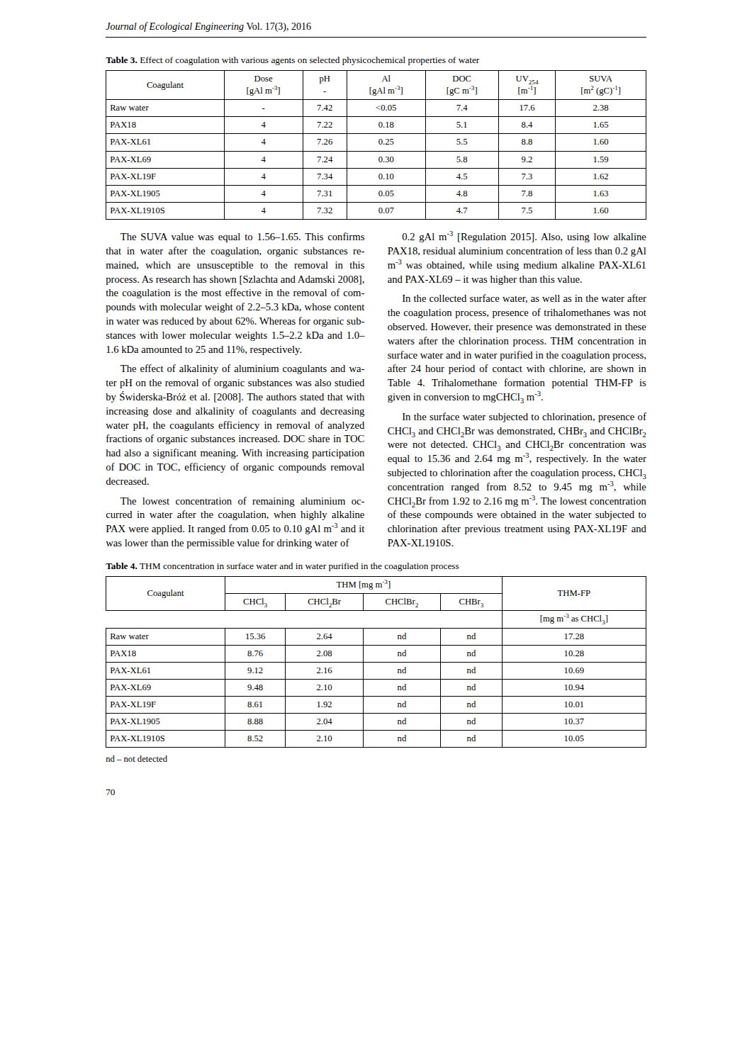Journal of Ecological Engineering Vol. 17(3), 2016
Table 3. Effect of coagulation with various agents on selected physicochemical properties of water
| Coagulant | Dose [gAl m -3 ] | pH - | Al [gAl m -3 ] | DOC [gC m -3 ] | UV 254 [m -1 ] | SUVA [m 2 (gC) -1 ] |
| --- | --- | --- | --- | --- | --- | --- |
| Raw water | - | 7.42 | <0.05 | 7.4 | 17.6 | 2.38 |
| PAX18 | 4 | 7.22 | 0.18 | 5.1 | 8.4 | 1.65 |
| PAX-XL61 | 4 | 7.26 | 0.25 | 5.5 | 8.8 | 1.60 |
| PAX-XL69 | 4 | 7.24 | 0.30 | 5.8 | 9.2 | 1.59 |
| PAX-XL19F | 4 | 7.34 | 0.10 | 4.5 | 7.3 | 1.62 |
| PAX-XL1905 | 4 | 7.31 | 0.05 | 4.8 | 7.8 | 1.63 |
| PAX-XL1910S | 4 | 7.32 | 0.07 | 4.7 | 7.5 | 1.60 |
The SUVA value was equal to 1.56–1.65. This confirms that in water after the coagulation, organic substances remained, which are unsusceptible to the removal in this process. As research has shown [Szlachta and Adamski 2008], the coagulation is the most effective in the removal of compounds with molecular weight of 2.2–5.3 kDa, whose content in water was reduced by about 62%. Whereas for organic substances with lower molecular weights 1.5–2.2 kDa and 1.0–1.6 kDa amounted to 25 and 11%, respectively.
The effect of alkalinity of aluminium coagulants and water pH on the removal of organic substances was also studied by Świderska-Bróż et al. [2008]. The authors stated that with increasing dose and alkalinity of coagulants and decreasing water pH, the coagulants efficiency in removal of analyzed fractions of organic substances increased. DOC share in TOC had also a significant meaning. With increasing participation of DOC in TOC, efficiency of organic compounds removal decreased.
The lowest concentration of remaining aluminium occurred in water after the coagulation, when highly alkaline PAX were applied. It ranged from 0.05 to 0.10 gAl m-3 and it was lower than the permissible value for drinking water of
0.2 gAl m-3 [Regulation 2015]. Also, using low alkaline PAX18, residual aluminium concentration of less than 0.2 gAl m-3 was obtained, while using medium alkaline PAX-XL61 and PAX-XL69 – it was higher than this value.
In the collected surface water, as well as in the water after the coagulation process, presence of trihalomethanes was not observed. However, their presence was demonstrated in these waters after the chlorination process. THM concentration in surface water and in water purified in the coagulation process, after 24 hour period of contact with chlorine, are shown in Table 4. Trihalomethane formation potential THM-FP is given in conversion to mgCHCl3 m-3.
In the surface water subjected to chlorination, presence of CHCl3 and CHCl2Br was demonstrated, CHBr3 and CHClBr2 were not detected. CHCl3 and CHCl2Br concentration was equal to 15.36 and 2.64 mg m-3, respectively. In the water subjected to chlorination after the coagulation process, CHCl3 concentration ranged from 8.52 to 9.45 mg m-3, while CHCl2Br from 1.92 to 2.16 mg m-3. The lowest concentration of these compounds were obtained in the water subjected to chlorination after previous treatment using PAX-XL19F and PAX-XL1910S.
Table 4. THM concentration in surface water and in water purified in the coagulation process
| Coagulant | THM [mg m -3 ] | THM-FP |
| --- | --- | --- |
| CHCl 3 | CHCl 2 Br | CHClBr 2 | CHBr 3 |
| | [mg m -3 as CHCl 3 ] |
| Raw water | 15.36 | 2.64 | nd | nd | 17.28 |
| PAX18 | 8.76 | 2.08 | nd | nd | 10.28 |
| PAX-XL61 | 9.12 | 2.16 | nd | nd | 10.69 |
| PAX-XL69 | 9.48 | 2.10 | nd | nd | 10.94 |
| PAX-XL19F | 8.61 | 1.92 | nd | nd | 10.01 |
| PAX-XL1905 | 8.88 | 2.04 | nd | nd | 10.37 |
| PAX-XL1910S | 8.52 | 2.10 | nd | nd | 10.05 |
nd – not detected
70